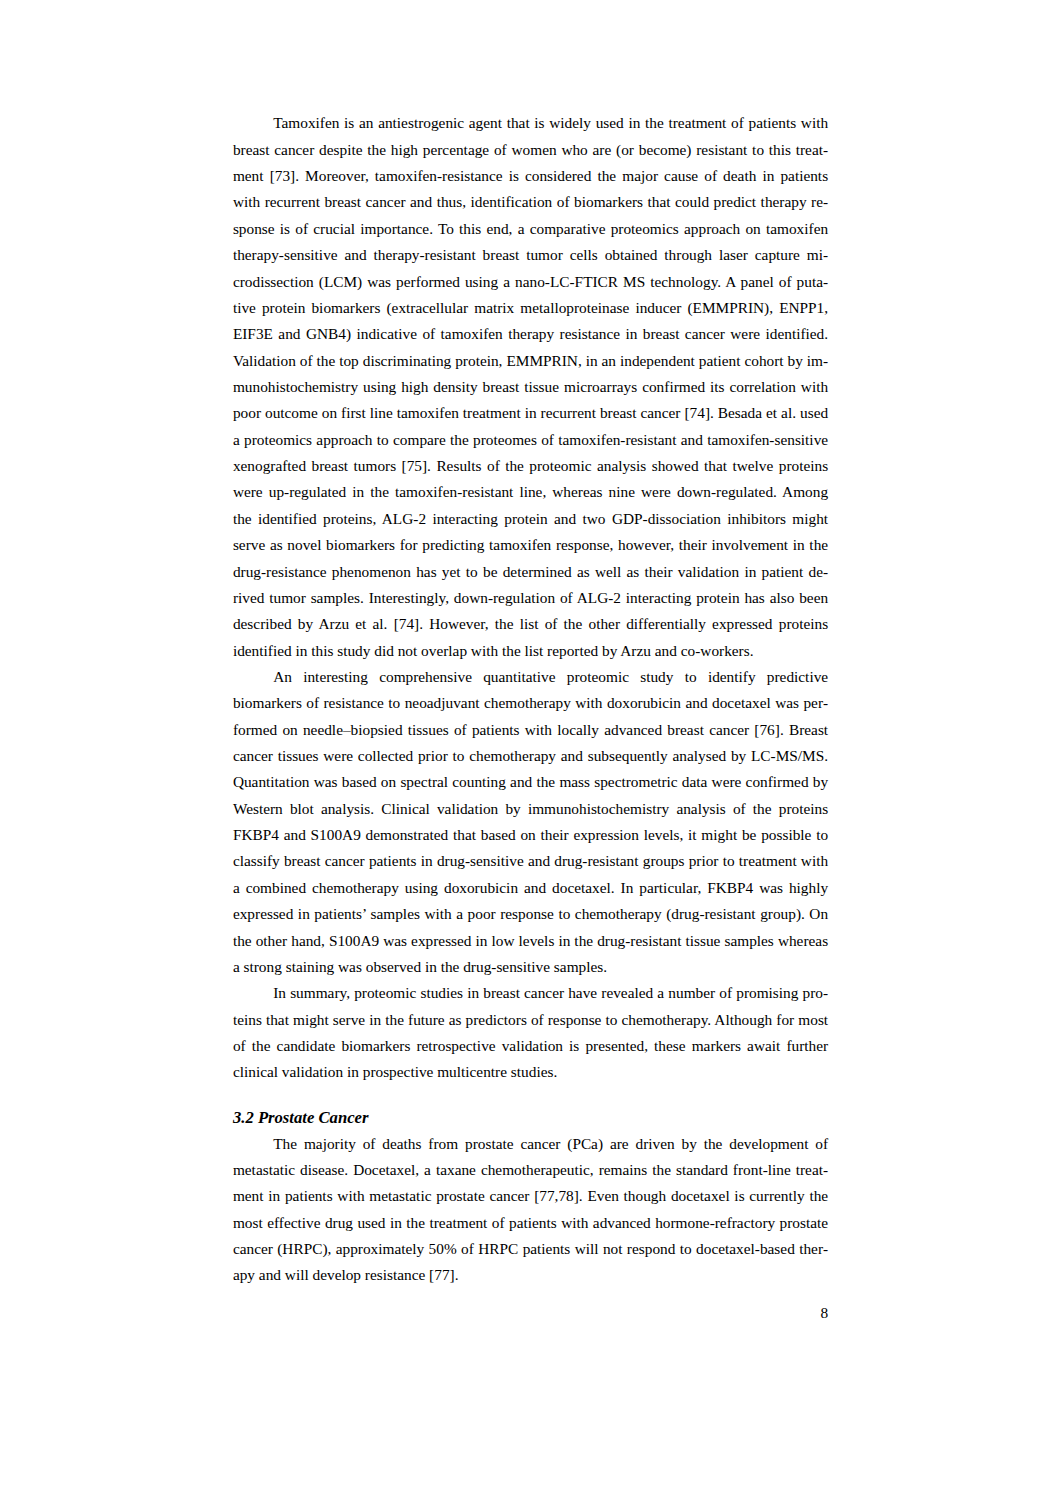Tamoxifen is an antiestrogenic agent that is widely used in the treatment of patients with breast cancer despite the high percentage of women who are (or become) resistant to this treatment [73]. Moreover, tamoxifen-resistance is considered the major cause of death in patients with recurrent breast cancer and thus, identification of biomarkers that could predict therapy response is of crucial importance. To this end, a comparative proteomics approach on tamoxifen therapy-sensitive and therapy-resistant breast tumor cells obtained through laser capture microdissection (LCM) was performed using a nano-LC-FTICR MS technology. A panel of putative protein biomarkers (extracellular matrix metalloproteinase inducer (EMMPRIN), ENPP1, EIF3E and GNB4) indicative of tamoxifen therapy resistance in breast cancer were identified. Validation of the top discriminating protein, EMMPRIN, in an independent patient cohort by immunohistochemistry using high density breast tissue microarrays confirmed its correlation with poor outcome on first line tamoxifen treatment in recurrent breast cancer [74]. Besada et al. used a proteomics approach to compare the proteomes of tamoxifen-resistant and tamoxifen-sensitive xenografted breast tumors [75]. Results of the proteomic analysis showed that twelve proteins were up-regulated in the tamoxifen-resistant line, whereas nine were down-regulated. Among the identified proteins, ALG-2 interacting protein and two GDP-dissociation inhibitors might serve as novel biomarkers for predicting tamoxifen response, however, their involvement in the drug-resistance phenomenon has yet to be determined as well as their validation in patient derived tumor samples. Interestingly, down-regulation of ALG-2 interacting protein has also been described by Arzu et al. [74]. However, the list of the other differentially expressed proteins identified in this study did not overlap with the list reported by Arzu and co-workers.
An interesting comprehensive quantitative proteomic study to identify predictive biomarkers of resistance to neoadjuvant chemotherapy with doxorubicin and docetaxel was performed on needle–biopsied tissues of patients with locally advanced breast cancer [76]. Breast cancer tissues were collected prior to chemotherapy and subsequently analysed by LC-MS/MS. Quantitation was based on spectral counting and the mass spectrometric data were confirmed by Western blot analysis. Clinical validation by immunohistochemistry analysis of the proteins FKBP4 and S100A9 demonstrated that based on their expression levels, it might be possible to classify breast cancer patients in drug-sensitive and drug-resistant groups prior to treatment with a combined chemotherapy using doxorubicin and docetaxel. In particular, FKBP4 was highly expressed in patients’ samples with a poor response to chemotherapy (drug-resistant group). On the other hand, S100A9 was expressed in low levels in the drug-resistant tissue samples whereas a strong staining was observed in the drug-sensitive samples.
In summary, proteomic studies in breast cancer have revealed a number of promising proteins that might serve in the future as predictors of response to chemotherapy. Although for most of the candidate biomarkers retrospective validation is presented, these markers await further clinical validation in prospective multicentre studies.
3.2 Prostate Cancer
The majority of deaths from prostate cancer (PCa) are driven by the development of metastatic disease. Docetaxel, a taxane chemotherapeutic, remains the standard front-line treatment in patients with metastatic prostate cancer [77,78]. Even though docetaxel is currently the most effective drug used in the treatment of patients with advanced hormone-refractory prostate cancer (HRPC), approximately 50% of HRPC patients will not respond to docetaxel-based therapy and will develop resistance [77].
8